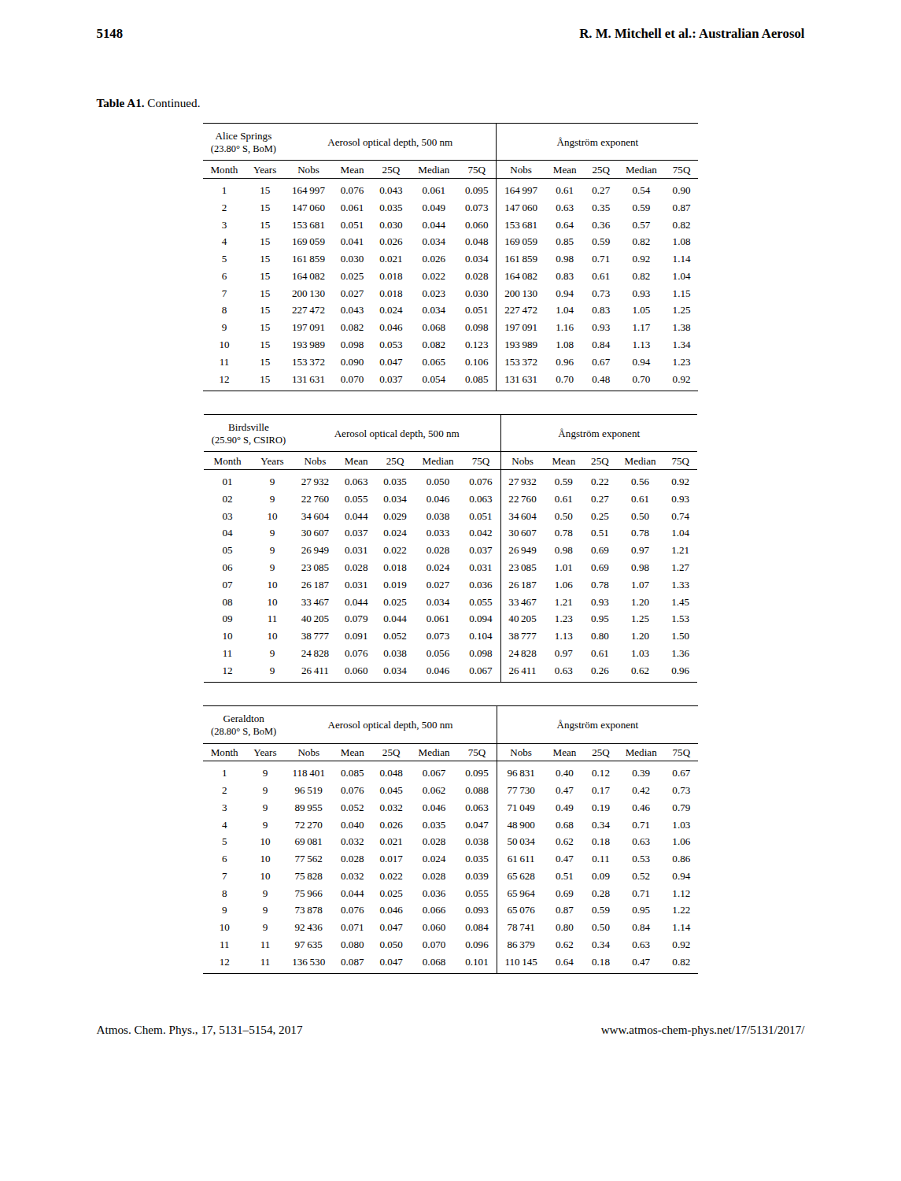5148 R. M. Mitchell et al.: Australian Aerosol
Table A1. Continued.
| Alice Springs (23.80° S, BoM) | Aerosol optical depth, 500 nm | Ångström exponent |
| --- | --- | --- |
| Month | Years | Nobs | Mean | 25Q | Median | 75Q | Nobs | Mean | 25Q | Median | 75Q |
| 1 | 15 | 164 997 | 0.076 | 0.043 | 0.061 | 0.095 | 164 997 | 0.61 | 0.27 | 0.54 | 0.90 |
| 2 | 15 | 147 060 | 0.061 | 0.035 | 0.049 | 0.073 | 147 060 | 0.63 | 0.35 | 0.59 | 0.87 |
| 3 | 15 | 153 681 | 0.051 | 0.030 | 0.044 | 0.060 | 153 681 | 0.64 | 0.36 | 0.57 | 0.82 |
| 4 | 15 | 169 059 | 0.041 | 0.026 | 0.034 | 0.048 | 169 059 | 0.85 | 0.59 | 0.82 | 1.08 |
| 5 | 15 | 161 859 | 0.030 | 0.021 | 0.026 | 0.034 | 161 859 | 0.98 | 0.71 | 0.92 | 1.14 |
| 6 | 15 | 164 082 | 0.025 | 0.018 | 0.022 | 0.028 | 164 082 | 0.83 | 0.61 | 0.82 | 1.04 |
| 7 | 15 | 200 130 | 0.027 | 0.018 | 0.023 | 0.030 | 200 130 | 0.94 | 0.73 | 0.93 | 1.15 |
| 8 | 15 | 227 472 | 0.043 | 0.024 | 0.034 | 0.051 | 227 472 | 1.04 | 0.83 | 1.05 | 1.25 |
| 9 | 15 | 197 091 | 0.082 | 0.046 | 0.068 | 0.098 | 197 091 | 1.16 | 0.93 | 1.17 | 1.38 |
| 10 | 15 | 193 989 | 0.098 | 0.053 | 0.082 | 0.123 | 193 989 | 1.08 | 0.84 | 1.13 | 1.34 |
| 11 | 15 | 153 372 | 0.090 | 0.047 | 0.065 | 0.106 | 153 372 | 0.96 | 0.67 | 0.94 | 1.23 |
| 12 | 15 | 131 631 | 0.070 | 0.037 | 0.054 | 0.085 | 131 631 | 0.70 | 0.48 | 0.70 | 0.92 |
| Birdsville (25.90° S, CSIRO) | Aerosol optical depth, 500 nm | Ångström exponent |
| --- | --- | --- |
| Month | Years | Nobs | Mean | 25Q | Median | 75Q | Nobs | Mean | 25Q | Median | 75Q |
| 01 | 9 | 27 932 | 0.063 | 0.035 | 0.050 | 0.076 | 27 932 | 0.59 | 0.22 | 0.56 | 0.92 |
| 02 | 9 | 22 760 | 0.055 | 0.034 | 0.046 | 0.063 | 22 760 | 0.61 | 0.27 | 0.61 | 0.93 |
| 03 | 10 | 34 604 | 0.044 | 0.029 | 0.038 | 0.051 | 34 604 | 0.50 | 0.25 | 0.50 | 0.74 |
| 04 | 9 | 30 607 | 0.037 | 0.024 | 0.033 | 0.042 | 30 607 | 0.78 | 0.51 | 0.78 | 1.04 |
| 05 | 9 | 26 949 | 0.031 | 0.022 | 0.028 | 0.037 | 26 949 | 0.98 | 0.69 | 0.97 | 1.21 |
| 06 | 9 | 23 085 | 0.028 | 0.018 | 0.024 | 0.031 | 23 085 | 1.01 | 0.69 | 0.98 | 1.27 |
| 07 | 10 | 26 187 | 0.031 | 0.019 | 0.027 | 0.036 | 26 187 | 1.06 | 0.78 | 1.07 | 1.33 |
| 08 | 10 | 33 467 | 0.044 | 0.025 | 0.034 | 0.055 | 33 467 | 1.21 | 0.93 | 1.20 | 1.45 |
| 09 | 11 | 40 205 | 0.079 | 0.044 | 0.061 | 0.094 | 40 205 | 1.23 | 0.95 | 1.25 | 1.53 |
| 10 | 10 | 38 777 | 0.091 | 0.052 | 0.073 | 0.104 | 38 777 | 1.13 | 0.80 | 1.20 | 1.50 |
| 11 | 9 | 24 828 | 0.076 | 0.038 | 0.056 | 0.098 | 24 828 | 0.97 | 0.61 | 1.03 | 1.36 |
| 12 | 9 | 26 411 | 0.060 | 0.034 | 0.046 | 0.067 | 26 411 | 0.63 | 0.26 | 0.62 | 0.96 |
| Geraldton (28.80° S, BoM) | Aerosol optical depth, 500 nm | Ångström exponent |
| --- | --- | --- |
| Month | Years | Nobs | Mean | 25Q | Median | 75Q | Nobs | Mean | 25Q | Median | 75Q |
| 1 | 9 | 118 401 | 0.085 | 0.048 | 0.067 | 0.095 | 96 831 | 0.40 | 0.12 | 0.39 | 0.67 |
| 2 | 9 | 96 519 | 0.076 | 0.045 | 0.062 | 0.088 | 77 730 | 0.47 | 0.17 | 0.42 | 0.73 |
| 3 | 9 | 89 955 | 0.052 | 0.032 | 0.046 | 0.063 | 71 049 | 0.49 | 0.19 | 0.46 | 0.79 |
| 4 | 9 | 72 270 | 0.040 | 0.026 | 0.035 | 0.047 | 48 900 | 0.68 | 0.34 | 0.71 | 1.03 |
| 5 | 10 | 69 081 | 0.032 | 0.021 | 0.028 | 0.038 | 50 034 | 0.62 | 0.18 | 0.63 | 1.06 |
| 6 | 10 | 77 562 | 0.028 | 0.017 | 0.024 | 0.035 | 61 611 | 0.47 | 0.11 | 0.53 | 0.86 |
| 7 | 10 | 75 828 | 0.032 | 0.022 | 0.028 | 0.039 | 65 628 | 0.51 | 0.09 | 0.52 | 0.94 |
| 8 | 9 | 75 966 | 0.044 | 0.025 | 0.036 | 0.055 | 65 964 | 0.69 | 0.28 | 0.71 | 1.12 |
| 9 | 9 | 73 878 | 0.076 | 0.046 | 0.066 | 0.093 | 65 076 | 0.87 | 0.59 | 0.95 | 1.22 |
| 10 | 9 | 92 436 | 0.071 | 0.047 | 0.060 | 0.084 | 78 741 | 0.80 | 0.50 | 0.84 | 1.14 |
| 11 | 11 | 97 635 | 0.080 | 0.050 | 0.070 | 0.096 | 86 379 | 0.62 | 0.34 | 0.63 | 0.92 |
| 12 | 11 | 136 530 | 0.087 | 0.047 | 0.068 | 0.101 | 110 145 | 0.64 | 0.18 | 0.47 | 0.82 |
Atmos. Chem. Phys., 17, 5131–5154, 2017 www.atmos-chem-phys.net/17/5131/2017/